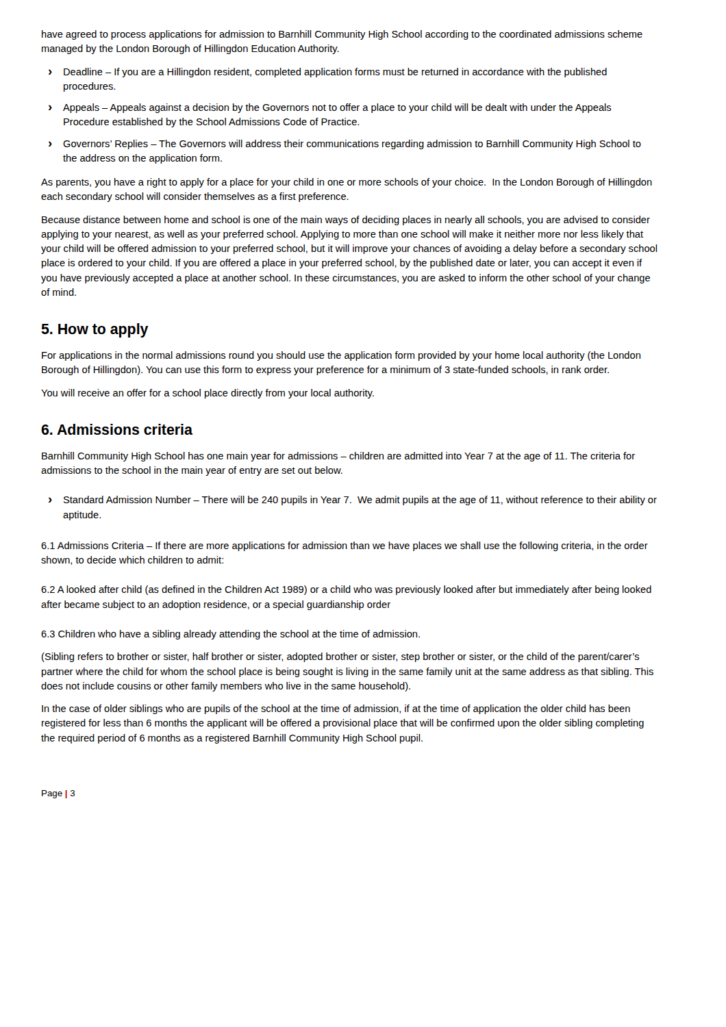have agreed to process applications for admission to Barnhill Community High School according to the coordinated admissions scheme managed by the London Borough of Hillingdon Education Authority.
Deadline – If you are a Hillingdon resident, completed application forms must be returned in accordance with the published procedures.
Appeals – Appeals against a decision by the Governors not to offer a place to your child will be dealt with under the Appeals Procedure established by the School Admissions Code of Practice.
Governors’ Replies – The Governors will address their communications regarding admission to Barnhill Community High School to the address on the application form.
As parents, you have a right to apply for a place for your child in one or more schools of your choice. In the London Borough of Hillingdon each secondary school will consider themselves as a first preference.
Because distance between home and school is one of the main ways of deciding places in nearly all schools, you are advised to consider applying to your nearest, as well as your preferred school. Applying to more than one school will make it neither more nor less likely that your child will be offered admission to your preferred school, but it will improve your chances of avoiding a delay before a secondary school place is ordered to your child. If you are offered a place in your preferred school, by the published date or later, you can accept it even if you have previously accepted a place at another school. In these circumstances, you are asked to inform the other school of your change of mind.
5. How to apply
For applications in the normal admissions round you should use the application form provided by your home local authority (the London Borough of Hillingdon). You can use this form to express your preference for a minimum of 3 state-funded schools, in rank order.
You will receive an offer for a school place directly from your local authority.
6. Admissions criteria
Barnhill Community High School has one main year for admissions – children are admitted into Year 7 at the age of 11. The criteria for admissions to the school in the main year of entry are set out below.
Standard Admission Number – There will be 240 pupils in Year 7. We admit pupils at the age of 11, without reference to their ability or aptitude.
6.1 Admissions Criteria – If there are more applications for admission than we have places we shall use the following criteria, in the order shown, to decide which children to admit:
6.2 A looked after child (as defined in the Children Act 1989) or a child who was previously looked after but immediately after being looked after became subject to an adoption residence, or a special guardianship order
6.3 Children who have a sibling already attending the school at the time of admission.
(Sibling refers to brother or sister, half brother or sister, adopted brother or sister, step brother or sister, or the child of the parent/carer’s partner where the child for whom the school place is being sought is living in the same family unit at the same address as that sibling. This does not include cousins or other family members who live in the same household).
In the case of older siblings who are pupils of the school at the time of admission, if at the time of application the older child has been registered for less than 6 months the applicant will be offered a provisional place that will be confirmed upon the older sibling completing the required period of 6 months as a registered Barnhill Community High School pupil.
Page | 3